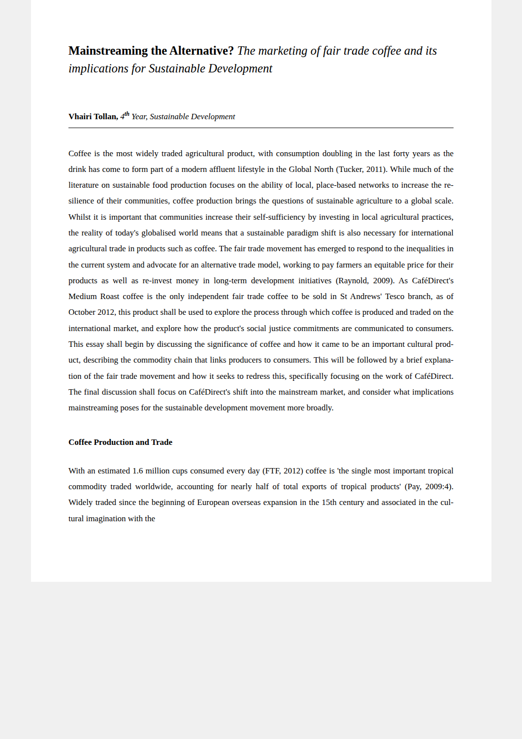Mainstreaming the Alternative? The marketing of fair trade coffee and its implications for Sustainable Development
Vhairi Tollan, 4th Year, Sustainable Development
Coffee is the most widely traded agricultural product, with consumption doubling in the last forty years as the drink has come to form part of a modern affluent lifestyle in the Global North (Tucker, 2011). While much of the literature on sustainable food production focuses on the ability of local, place-based networks to increase the resilience of their communities, coffee production brings the questions of sustainable agriculture to a global scale. Whilst it is important that communities increase their self-sufficiency by investing in local agricultural practices, the reality of today's globalised world means that a sustainable paradigm shift is also necessary for international agricultural trade in products such as coffee. The fair trade movement has emerged to respond to the inequalities in the current system and advocate for an alternative trade model, working to pay farmers an equitable price for their products as well as re-invest money in long-term development initiatives (Raynold, 2009). As CaféDirect's Medium Roast coffee is the only independent fair trade coffee to be sold in St Andrews' Tesco branch, as of October 2012, this product shall be used to explore the process through which coffee is produced and traded on the international market, and explore how the product's social justice commitments are communicated to consumers. This essay shall begin by discussing the significance of coffee and how it came to be an important cultural product, describing the commodity chain that links producers to consumers. This will be followed by a brief explanation of the fair trade movement and how it seeks to redress this, specifically focusing on the work of CaféDirect. The final discussion shall focus on CaféDirect's shift into the mainstream market, and consider what implications mainstreaming poses for the sustainable development movement more broadly.
Coffee Production and Trade
With an estimated 1.6 million cups consumed every day (FTF, 2012) coffee is 'the single most important tropical commodity traded worldwide, accounting for nearly half of total exports of tropical products' (Pay, 2009:4). Widely traded since the beginning of European overseas expansion in the 15th century and associated in the cultural imagination with the